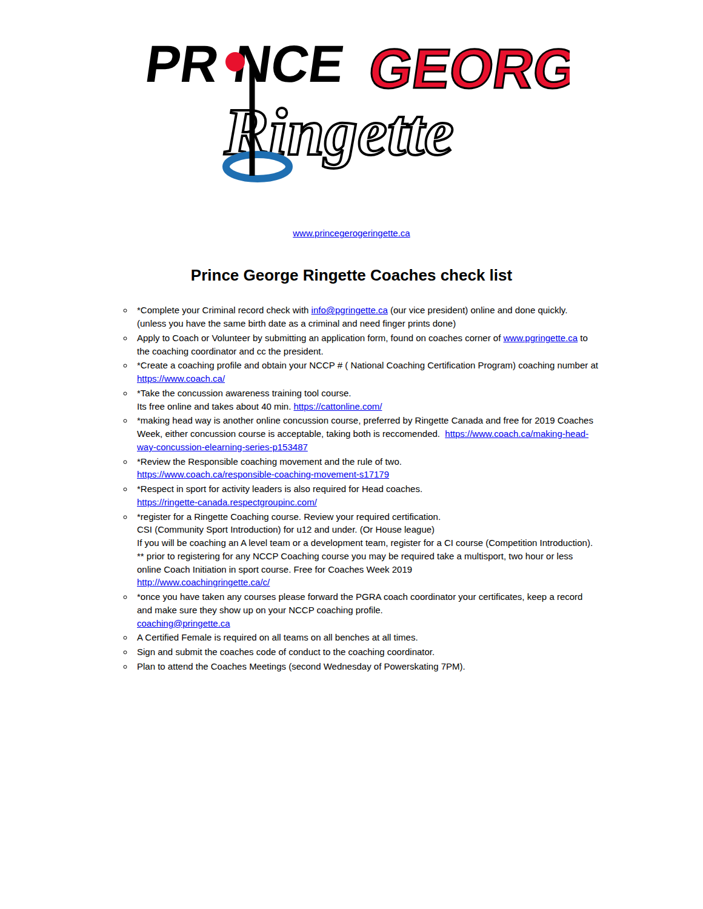PR NCE GEORGE Ringette
www.princegerogeringette.ca
Prince George Ringette Coaches check list
*Complete your Criminal record check with info@pgringette.ca (our vice president) online and done quickly. (unless you have the same birth date as a criminal and need finger prints done)
Apply to Coach or Volunteer by submitting an application form, found on coaches corner of www.pgringette.ca to the coaching coordinator and cc the president.
*Create a coaching profile and obtain your NCCP # ( National Coaching Certification Program) coaching number at https://www.coach.ca/
*Take the concussion awareness training tool course.
Its free online and takes about 40 min. https://cattonline.com/
*making head way is another online concussion course, preferred by Ringette Canada and free for 2019 Coaches Week, either concussion course is acceptable, taking both is reccomended. https://www.coach.ca/making-head-way-concussion-elearning-series-p153487
*Review the Responsible coaching movement and the rule of two.
https://www.coach.ca/responsible-coaching-movement-s17179
*Respect in sport for activity leaders is also required for Head coaches.
https://ringette-canada.respectgroupinc.com/
*register for a Ringette Coaching course. Review your required certification.
CSI (Community Sport Introduction) for u12 and under. (Or House league)
If you will be coaching an A level team or a development team, register for a CI course (Competition Introduction).
** prior to registering for any NCCP Coaching course you may be required take a multisport, two hour or less online Coach Initiation in sport course. Free for Coaches Week 2019
http://www.coachingringette.ca/c/
*once you have taken any courses please forward the PGRA coach coordinator your certificates, keep a record and make sure they show up on your NCCP coaching profile.
coaching@pringette.ca
A Certified Female is required on all teams on all benches at all times.
Sign and submit the coaches code of conduct to the coaching coordinator.
Plan to attend the Coaches Meetings (second Wednesday of Powerskating 7PM).